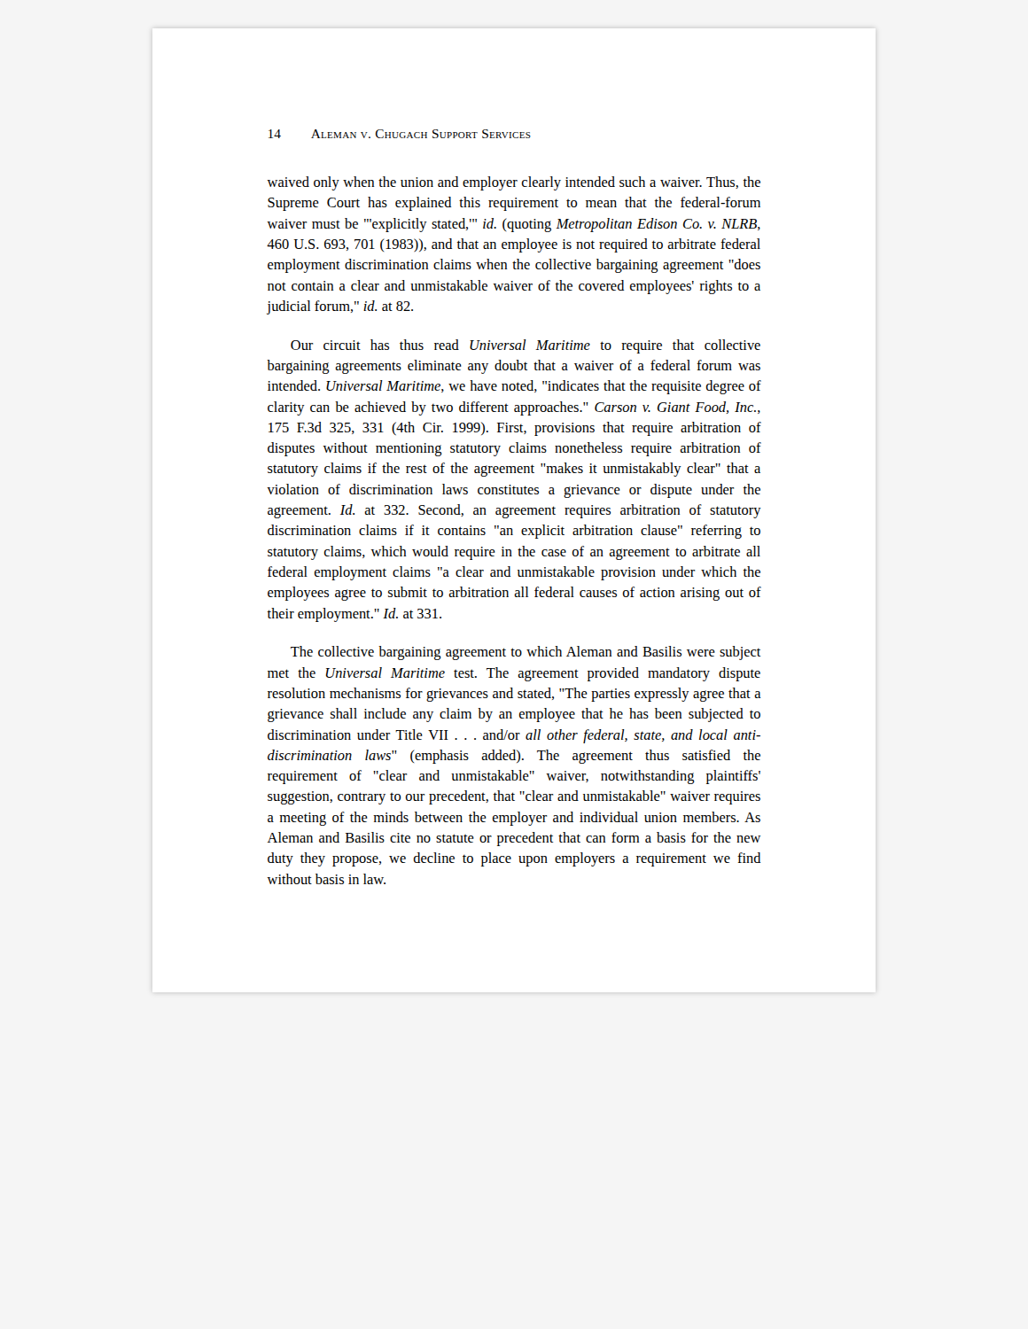14 Aleman v. Chugach Support Services
waived only when the union and employer clearly intended such a waiver. Thus, the Supreme Court has explained this requirement to mean that the federal-forum waiver must be "'explicitly stated,'" id. (quoting Metropolitan Edison Co. v. NLRB, 460 U.S. 693, 701 (1983)), and that an employee is not required to arbitrate federal employment discrimination claims when the collective bargaining agreement "does not contain a clear and unmistakable waiver of the covered employees' rights to a judicial forum," id. at 82.
Our circuit has thus read Universal Maritime to require that collective bargaining agreements eliminate any doubt that a waiver of a federal forum was intended. Universal Maritime, we have noted, "indicates that the requisite degree of clarity can be achieved by two different approaches." Carson v. Giant Food, Inc., 175 F.3d 325, 331 (4th Cir. 1999). First, provisions that require arbitration of disputes without mentioning statutory claims nonetheless require arbitration of statutory claims if the rest of the agreement "makes it unmistakably clear" that a violation of discrimination laws constitutes a grievance or dispute under the agreement. Id. at 332. Second, an agreement requires arbitration of statutory discrimination claims if it contains "an explicit arbitration clause" referring to statutory claims, which would require in the case of an agreement to arbitrate all federal employment claims "a clear and unmistakable provision under which the employees agree to submit to arbitration all federal causes of action arising out of their employment." Id. at 331.
The collective bargaining agreement to which Aleman and Basilis were subject met the Universal Maritime test. The agreement provided mandatory dispute resolution mechanisms for grievances and stated, "The parties expressly agree that a grievance shall include any claim by an employee that he has been subjected to discrimination under Title VII . . . and/or all other federal, state, and local anti-discrimination laws" (emphasis added). The agreement thus satisfied the requirement of "clear and unmistakable" waiver, notwithstanding plaintiffs' suggestion, contrary to our precedent, that "clear and unmistakable" waiver requires a meeting of the minds between the employer and individual union members. As Aleman and Basilis cite no statute or precedent that can form a basis for the new duty they propose, we decline to place upon employers a requirement we find without basis in law.